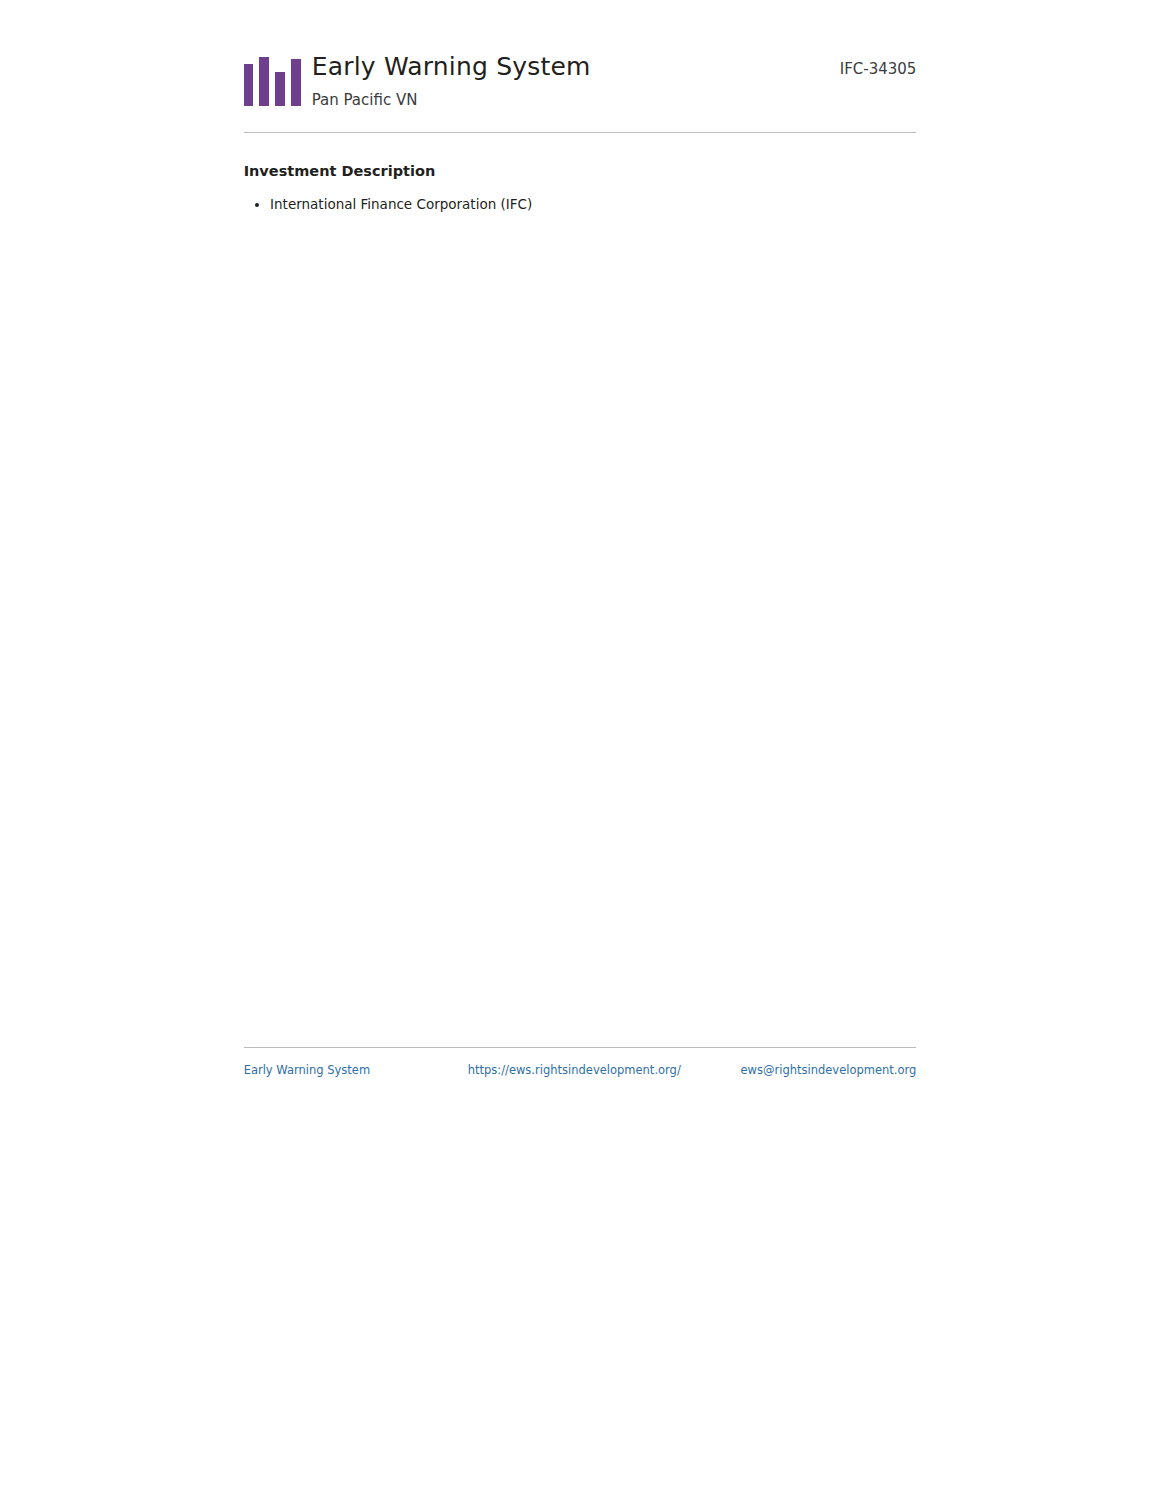Early Warning System
Pan Pacific VN
IFC-34305
Investment Description
International Finance Corporation (IFC)
Early Warning System
https://ews.rightsindevelopment.org/
ews@rightsindevelopment.org